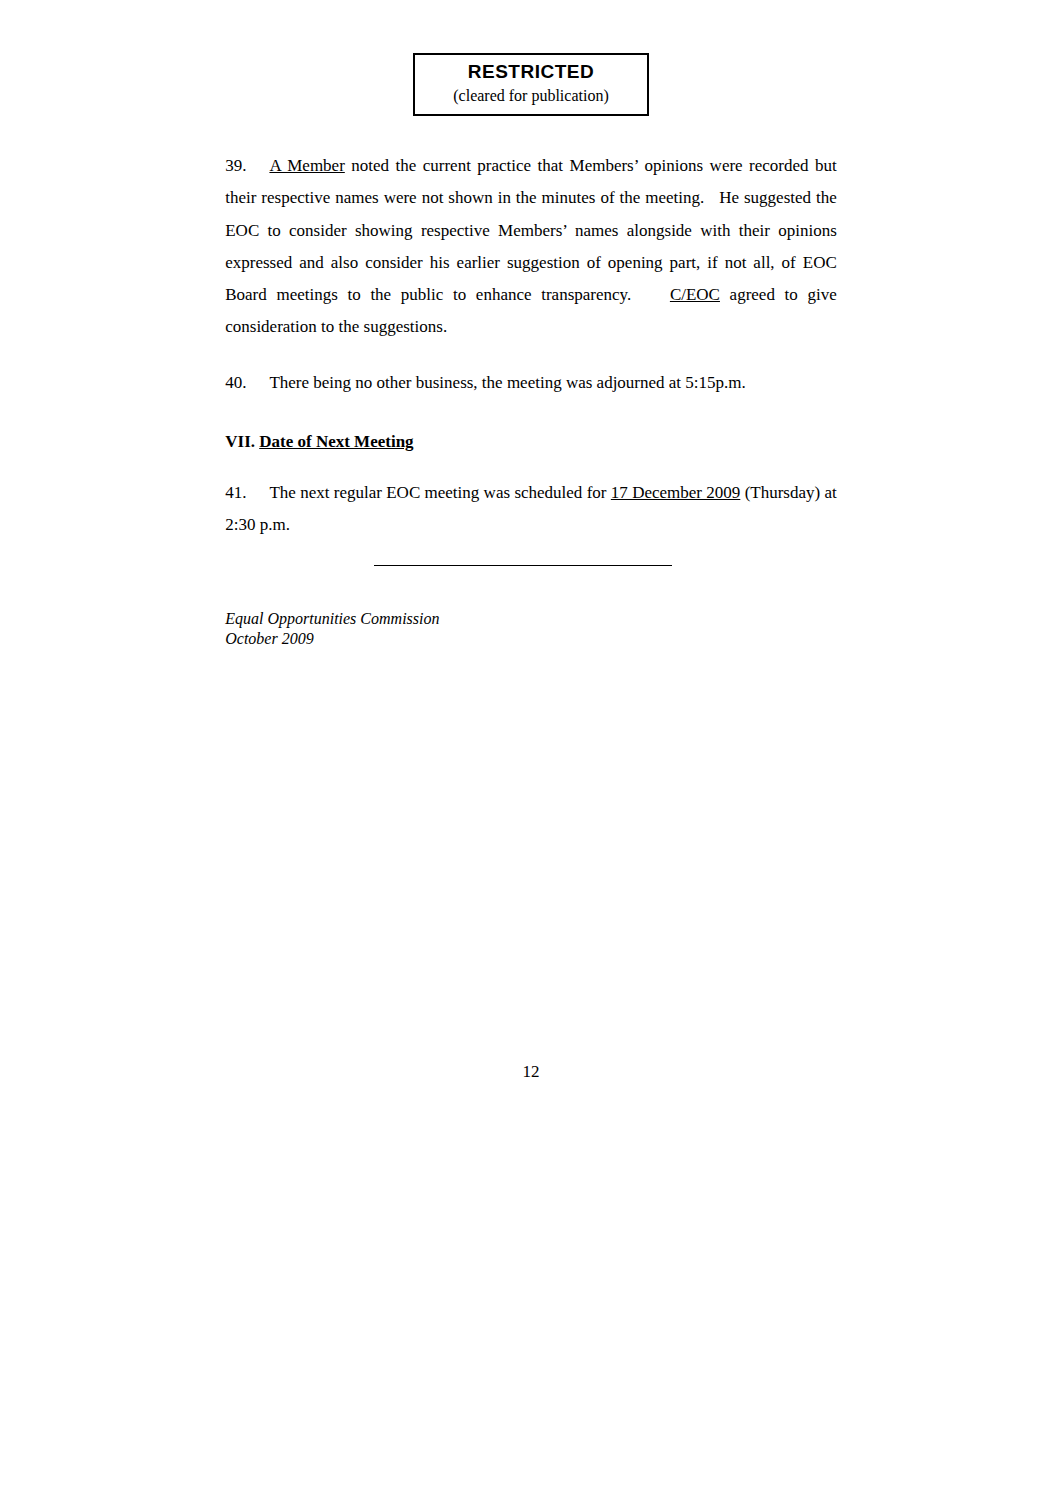RESTRICTED
(cleared for publication)
39. A Member noted the current practice that Members’ opinions were recorded but their respective names were not shown in the minutes of the meeting. He suggested the EOC to consider showing respective Members’ names alongside with their opinions expressed and also consider his earlier suggestion of opening part, if not all, of EOC Board meetings to the public to enhance transparency. C/EOC agreed to give consideration to the suggestions.
40. There being no other business, the meeting was adjourned at 5:15p.m.
VII. Date of Next Meeting
41. The next regular EOC meeting was scheduled for 17 December 2009 (Thursday) at 2:30 p.m.
Equal Opportunities Commission
October 2009
12